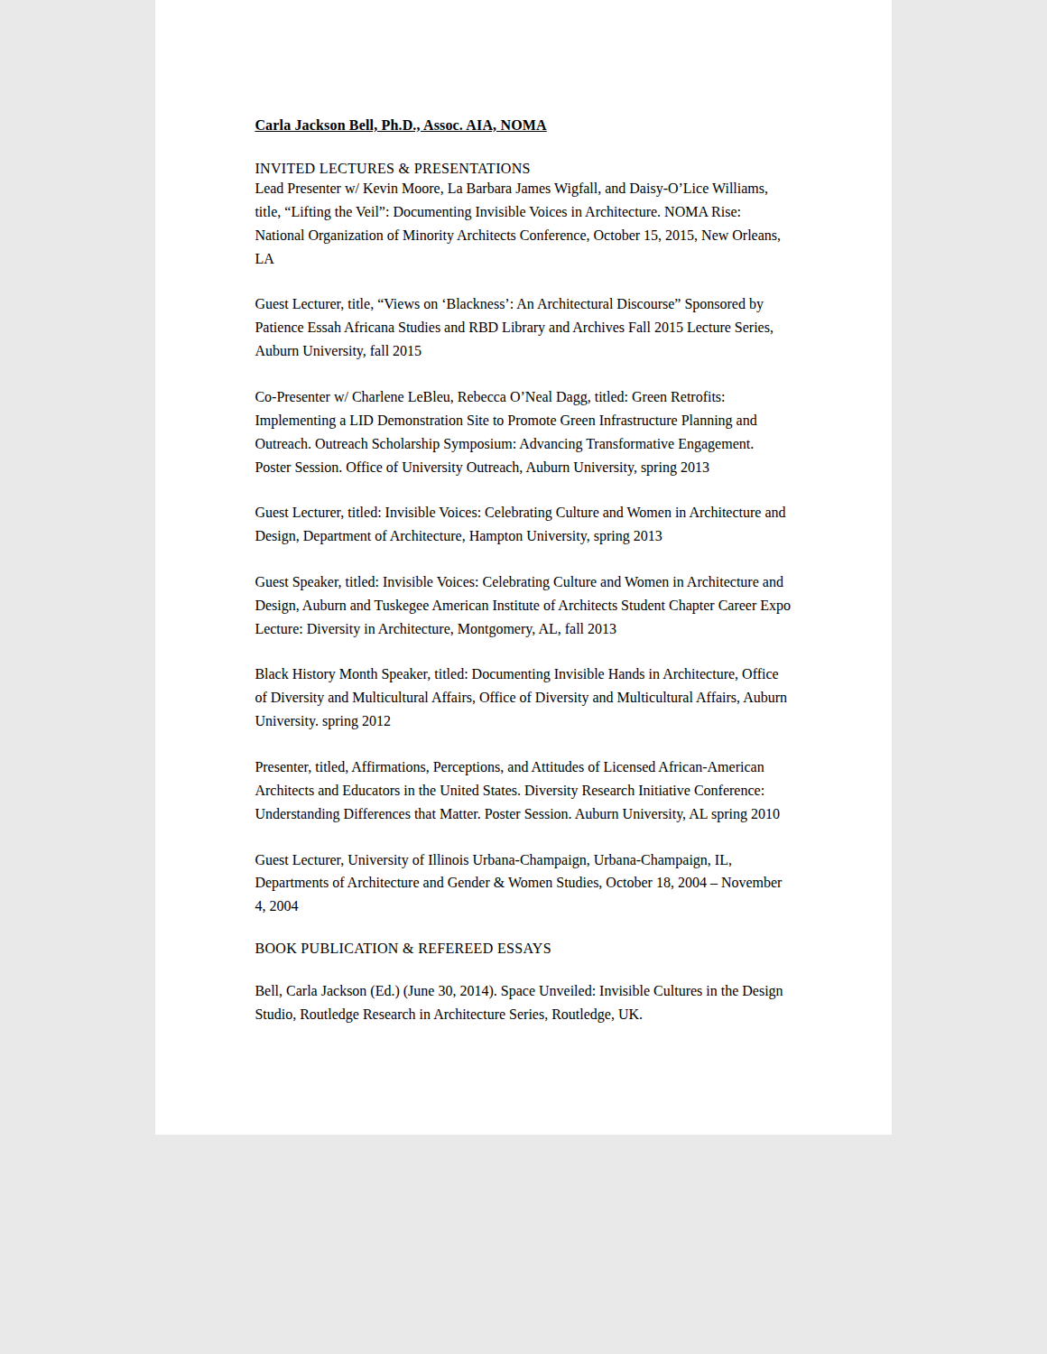Carla Jackson Bell, Ph.D., Assoc. AIA, NOMA
INVITED LECTURES & PRESENTATIONS
Lead Presenter w/ Kevin Moore, La Barbara James Wigfall, and Daisy-O’Lice Williams, title, “Lifting the Veil”: Documenting Invisible Voices in Architecture. NOMA Rise: National Organization of Minority Architects Conference, October 15, 2015, New Orleans, LA
Guest Lecturer, title, “Views on ‘Blackness’: An Architectural Discourse” Sponsored by Patience Essah Africana Studies and RBD Library and Archives Fall 2015 Lecture Series, Auburn University, fall 2015
Co-Presenter w/ Charlene LeBleu, Rebecca O’Neal Dagg, titled: Green Retrofits: Implementing a LID Demonstration Site to Promote Green Infrastructure Planning and Outreach. Outreach Scholarship Symposium: Advancing Transformative Engagement. Poster Session. Office of University Outreach, Auburn University, spring 2013
Guest Lecturer, titled: Invisible Voices: Celebrating Culture and Women in Architecture and Design, Department of Architecture, Hampton University, spring 2013
Guest Speaker, titled: Invisible Voices: Celebrating Culture and Women in Architecture and Design, Auburn and Tuskegee American Institute of Architects Student Chapter Career Expo Lecture: Diversity in Architecture, Montgomery, AL, fall 2013
Black History Month Speaker, titled: Documenting Invisible Hands in Architecture, Office of Diversity and Multicultural Affairs, Office of Diversity and Multicultural Affairs, Auburn University. spring 2012
Presenter, titled, Affirmations, Perceptions, and Attitudes of Licensed African-American Architects and Educators in the United States. Diversity Research Initiative Conference: Understanding Differences that Matter. Poster Session. Auburn University, AL spring 2010
Guest Lecturer, University of Illinois Urbana-Champaign, Urbana-Champaign, IL, Departments of Architecture and Gender & Women Studies, October 18, 2004 – November 4, 2004
BOOK PUBLICATION & REFEREED ESSAYS
Bell, Carla Jackson (Ed.) (June 30, 2014). Space Unveiled: Invisible Cultures in the Design Studio, Routledge Research in Architecture Series, Routledge, UK.